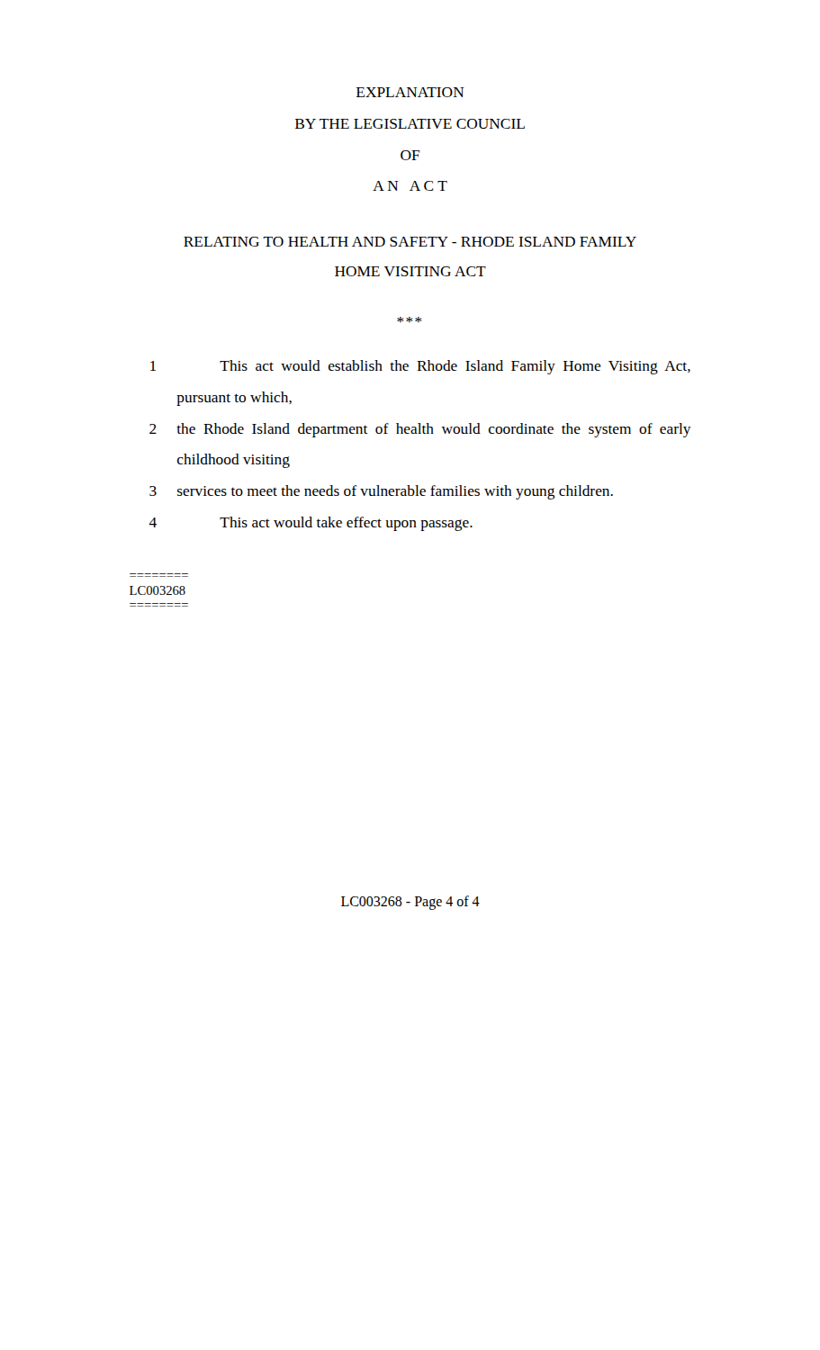EXPLANATION
BY THE LEGISLATIVE COUNCIL
OF
A N A C T
RELATING TO HEALTH AND SAFETY - RHODE ISLAND FAMILY HOME VISITING ACT
***
| 1 | This act would establish the Rhode Island Family Home Visiting Act, pursuant to which, |
| 2 | the Rhode Island department of health would coordinate the system of early childhood visiting |
| 3 | services to meet the needs of vulnerable families with young children. |
| 4 | This act would take effect upon passage. |
========
LC003268
========
LC003268 - Page 4 of 4